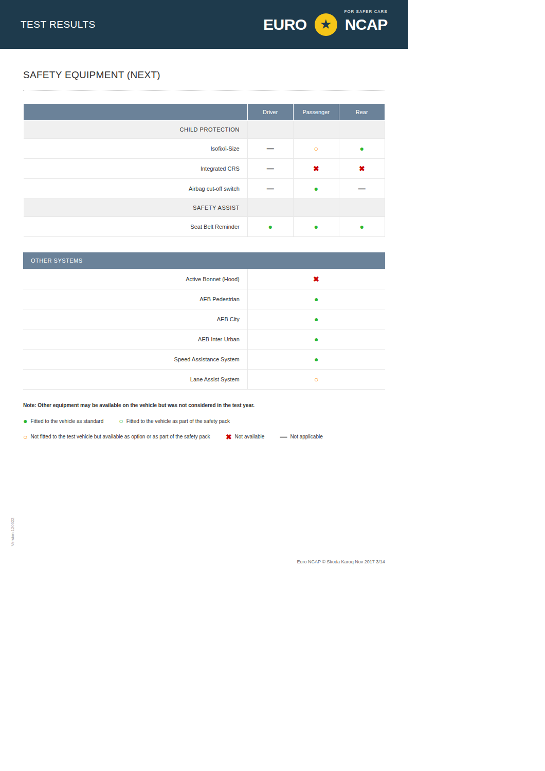TEST RESULTS
FOR SAFER CARS
EURO
NCAP
SAFETY EQUIPMENT (NEXT)
| | Driver | Passenger | Rear |
| --- | --- | --- | --- |
| CHILD PROTECTION | | | |
| Isofix/i-Size | — | ○ | ● |
| Integrated CRS | — | ✖ | ✖ |
| Airbag cut-off switch | — | ● | — |
| SAFETY ASSIST | | | |
| Seat Belt Reminder | ● | ● | ● |
| OTHER SYSTEMS |
| --- |
| Active Bonnet (Hood) | ✖ |
| AEB Pedestrian | ● |
| AEB City | ● |
| AEB Inter-Urban | ● |
| Speed Assistance System | ● |
| Lane Assist System | ○ |
Note: Other equipment may be available on the vehicle but was not considered in the test year.
● Fitted to the vehicle as standard
○ Fitted to the vehicle as part of the safety pack
○ Not fitted to the test vehicle but available as option or as part of the safety pack
✖ Not available
— Not applicable
Version 120522
Euro NCAP © Skoda Karoq Nov 2017 3/14